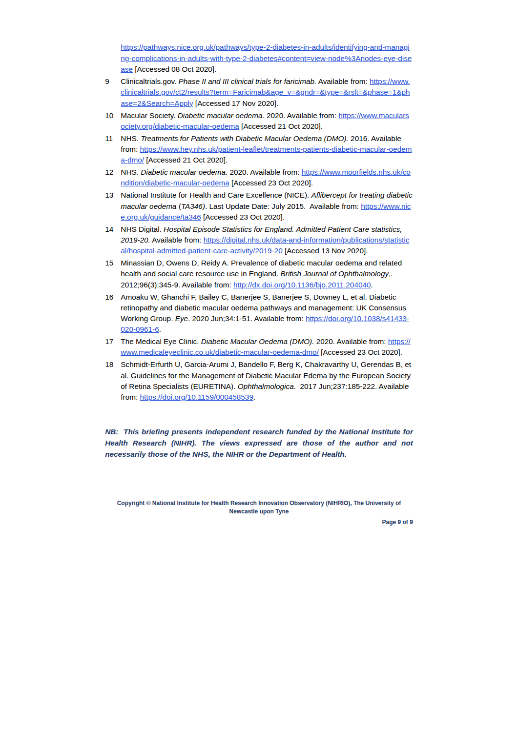https://pathways.nice.org.uk/pathways/type-2-diabetes-in-adults/identifying-and-managing-complications-in-adults-with-type-2-diabetes#content=view-node%3Anodes-eye-disease [Accessed 08 Oct 2020].
9 Clinicaltrials.gov. Phase II and III clinical trials for faricimab. Available from: https://www.clinicaltrials.gov/ct2/results?term=Faricimab&age_v=&gndr=&type=&rslt=&phase=1&phase=2&Search=Apply [Accessed 17 Nov 2020].
10 Macular Society. Diabetic macular oedema. 2020. Available from: https://www.macularsociety.org/diabetic-macular-oedema [Accessed 21 Oct 2020].
11 NHS. Treatments for Patients with Diabetic Macular Oedema (DMO). 2016. Available from: https://www.hey.nhs.uk/patient-leaflet/treatments-patients-diabetic-macular-oedema-dmo/ [Accessed 21 Oct 2020].
12 NHS. Diabetic macular oedema. 2020. Available from: https://www.moorfields.nhs.uk/condition/diabetic-macular-oedema [Accessed 23 Oct 2020].
13 National Institute for Health and Care Excellence (NICE). Aflibercept for treating diabetic macular oedema (TA346). Last Update Date: July 2015. Available from: https://www.nice.org.uk/guidance/ta346 [Accessed 23 Oct 2020].
14 NHS Digital. Hospital Episode Statistics for England. Admitted Patient Care statistics, 2019-20. Available from: https://digital.nhs.uk/data-and-information/publications/statistical/hospital-admitted-patient-care-activity/2019-20 [Accessed 13 Nov 2020].
15 Minassian D, Owens D, Reidy A. Prevalence of diabetic macular oedema and related health and social care resource use in England. British Journal of Ophthalmology,. 2012;96(3):345-9. Available from: http://dx.doi.org/10.1136/bjo.2011.204040.
16 Amoaku W, Ghanchi F, Bailey C, Banerjee S, Banerjee S, Downey L, et al. Diabetic retinopathy and diabetic macular oedema pathways and management: UK Consensus Working Group. Eye. 2020 Jun;34:1-51. Available from: https://doi.org/10.1038/s41433-020-0961-6.
17 The Medical Eye Clinic. Diabetic Macular Oedema (DMO). 2020. Available from: https://www.medicaleyeclinic.co.uk/diabetic-macular-oedema-dmo/ [Accessed 23 Oct 2020].
18 Schmidt-Erfurth U, Garcia-Arumi J, Bandello F, Berg K, Chakravarthy U, Gerendas B, et al. Guidelines for the Management of Diabetic Macular Edema by the European Society of Retina Specialists (EURETINA). Ophthalmologica. 2017 Jun;237:185-222. Available from: https://doi.org/10.1159/000458539.
NB: This briefing presents independent research funded by the National Institute for Health Research (NIHR). The views expressed are those of the author and not necessarily those of the NHS, the NIHR or the Department of Health.
Copyright © National Institute for Health Research Innovation Observatory (NIHRIO), The University of Newcastle upon Tyne
Page 9 of 9